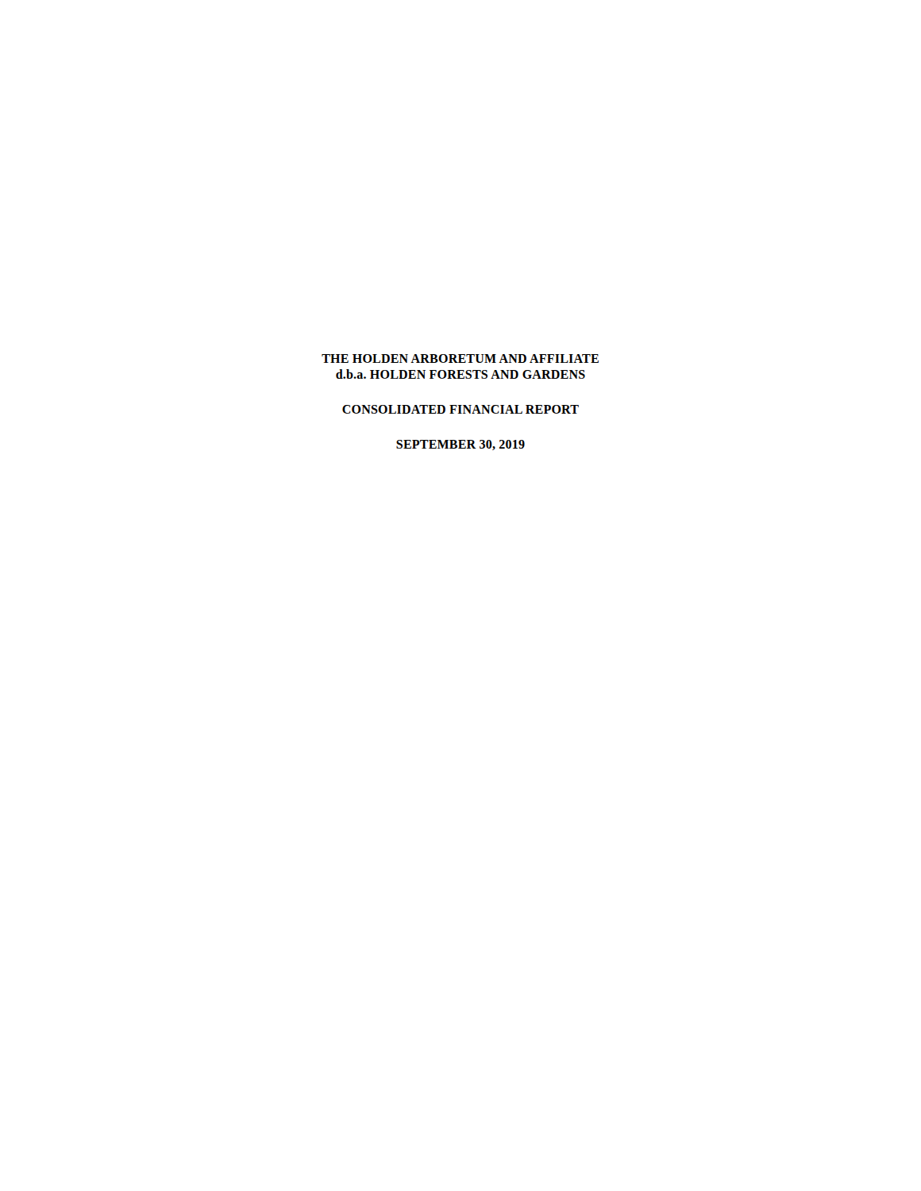THE HOLDEN ARBORETUM AND AFFILIATE
d.b.a. HOLDEN FORESTS AND GARDENS
CONSOLIDATED FINANCIAL REPORT
SEPTEMBER 30, 2019